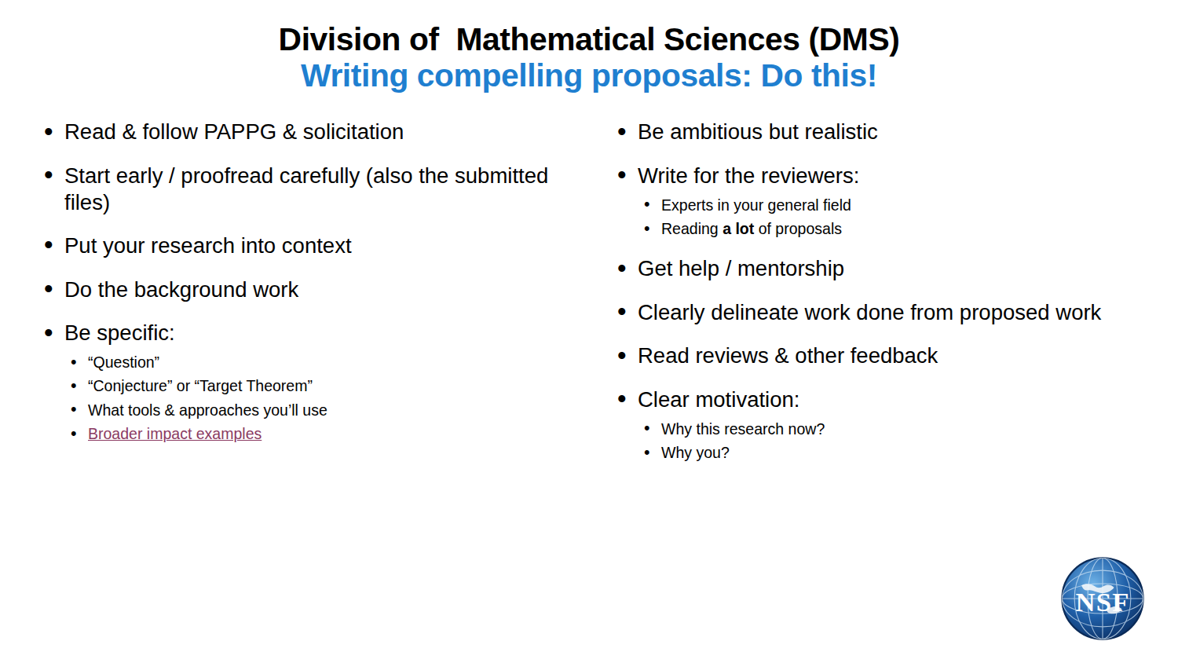Division of Mathematical Sciences (DMS) Writing compelling proposals: Do this!
Read & follow PAPPG & solicitation
Start early / proofread carefully (also the submitted files)
Put your research into context
Do the background work
Be specific:
“Question”
“Conjecture” or “Target Theorem”
What tools & approaches you’ll use
Broader impact examples
Be ambitious but realistic
Write for the reviewers:
Experts in your general field
Reading a lot of proposals
Get help / mentorship
Clearly delineate work done from proposed work
Read reviews & other feedback
Clear motivation:
Why this research now?
Why you?
NSF